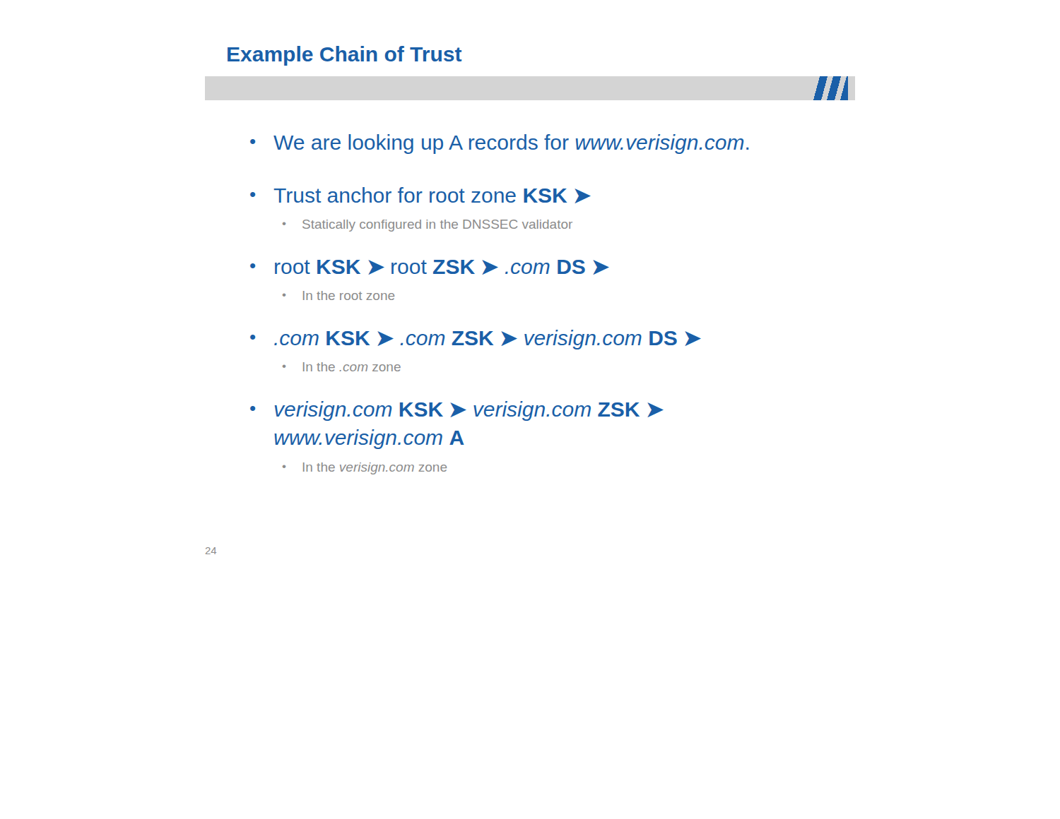Example Chain of Trust
We are looking up A records for www.verisign.com.
Trust anchor for root zone KSK ➤
Statically configured in the DNSSEC validator
root KSK ➤ root ZSK ➤ .com DS ➤
In the root zone
.com KSK ➤ .com ZSK ➤ verisign.com DS ➤
In the .com zone
verisign.com KSK ➤ verisign.com ZSK ➤
www.verisign.com A
In the verisign.com zone
24